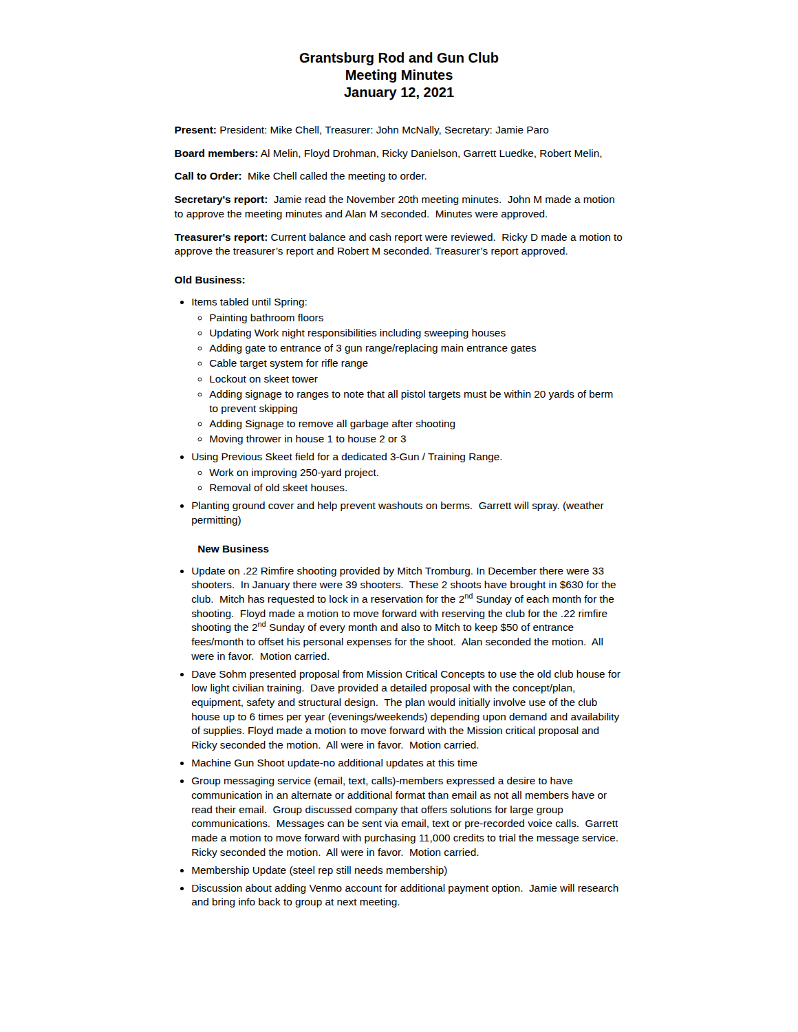Grantsburg Rod and Gun Club Meeting Minutes January 12, 2021
Present: President: Mike Chell, Treasurer: John McNally, Secretary: Jamie Paro
Board members: Al Melin, Floyd Drohman, Ricky Danielson, Garrett Luedke, Robert Melin,
Call to Order: Mike Chell called the meeting to order.
Secretary's report: Jamie read the November 20th meeting minutes. John M made a motion to approve the meeting minutes and Alan M seconded. Minutes were approved.
Treasurer's report: Current balance and cash report were reviewed. Ricky D made a motion to approve the treasurer’s report and Robert M seconded. Treasurer’s report approved.
Old Business:
Items tabled until Spring:
Painting bathroom floors
Updating Work night responsibilities including sweeping houses
Adding gate to entrance of 3 gun range/replacing main entrance gates
Cable target system for rifle range
Lockout on skeet tower
Adding signage to ranges to note that all pistol targets must be within 20 yards of berm to prevent skipping
Adding Signage to remove all garbage after shooting
Moving thrower in house 1 to house 2 or 3
Using Previous Skeet field for a dedicated 3-Gun / Training Range.
Work on improving 250-yard project.
Removal of old skeet houses.
Planting ground cover and help prevent washouts on berms. Garrett will spray. (weather permitting)
New Business
Update on .22 Rimfire shooting provided by Mitch Tromburg. In December there were 33 shooters. In January there were 39 shooters. These 2 shoots have brought in $630 for the club. Mitch has requested to lock in a reservation for the 2nd Sunday of each month for the shooting. Floyd made a motion to move forward with reserving the club for the .22 rimfire shooting the 2nd Sunday of every month and also to Mitch to keep $50 of entrance fees/month to offset his personal expenses for the shoot. Alan seconded the motion. All were in favor. Motion carried.
Dave Sohm presented proposal from Mission Critical Concepts to use the old club house for low light civilian training. Dave provided a detailed proposal with the concept/plan, equipment, safety and structural design. The plan would initially involve use of the club house up to 6 times per year (evenings/weekends) depending upon demand and availability of supplies. Floyd made a motion to move forward with the Mission critical proposal and Ricky seconded the motion. All were in favor. Motion carried.
Machine Gun Shoot update-no additional updates at this time
Group messaging service (email, text, calls)-members expressed a desire to have communication in an alternate or additional format than email as not all members have or read their email. Group discussed company that offers solutions for large group communications. Messages can be sent via email, text or pre-recorded voice calls. Garrett made a motion to move forward with purchasing 11,000 credits to trial the message service. Ricky seconded the motion. All were in favor. Motion carried.
Membership Update (steel rep still needs membership)
Discussion about adding Venmo account for additional payment option. Jamie will research and bring info back to group at next meeting.